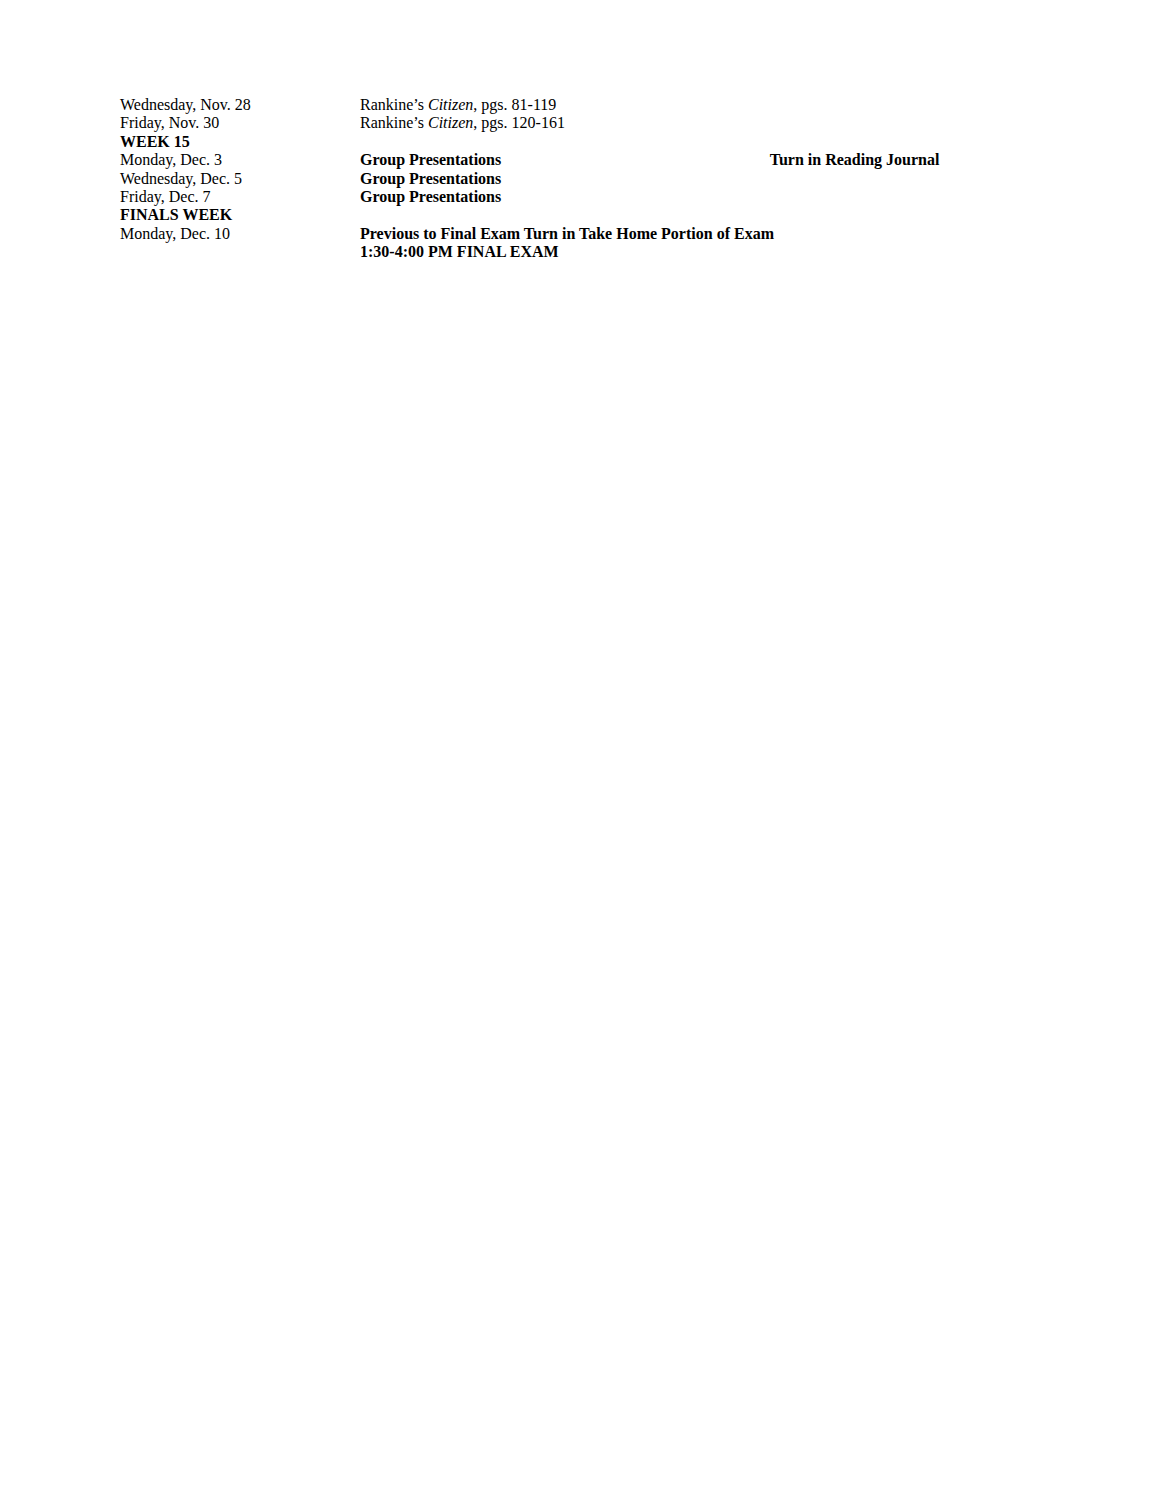| Wednesday, Nov. 28 | Rankine’s Citizen , pgs. 81-119 | |
| Friday, Nov. 30 | Rankine’s Citizen , pgs. 120-161 | |
| WEEK 15 | | |
| Monday, Dec. 3 | Group Presentations | Turn in Reading Journal |
| Wednesday, Dec. 5 | Group Presentations | |
| Friday, Dec. 7 | Group Presentations | |
| FINALS WEEK | | |
| Monday, Dec. 10 | Previous to Final Exam Turn in Take Home Portion of Exam 1:30-4:00 PM FINAL EXAM |